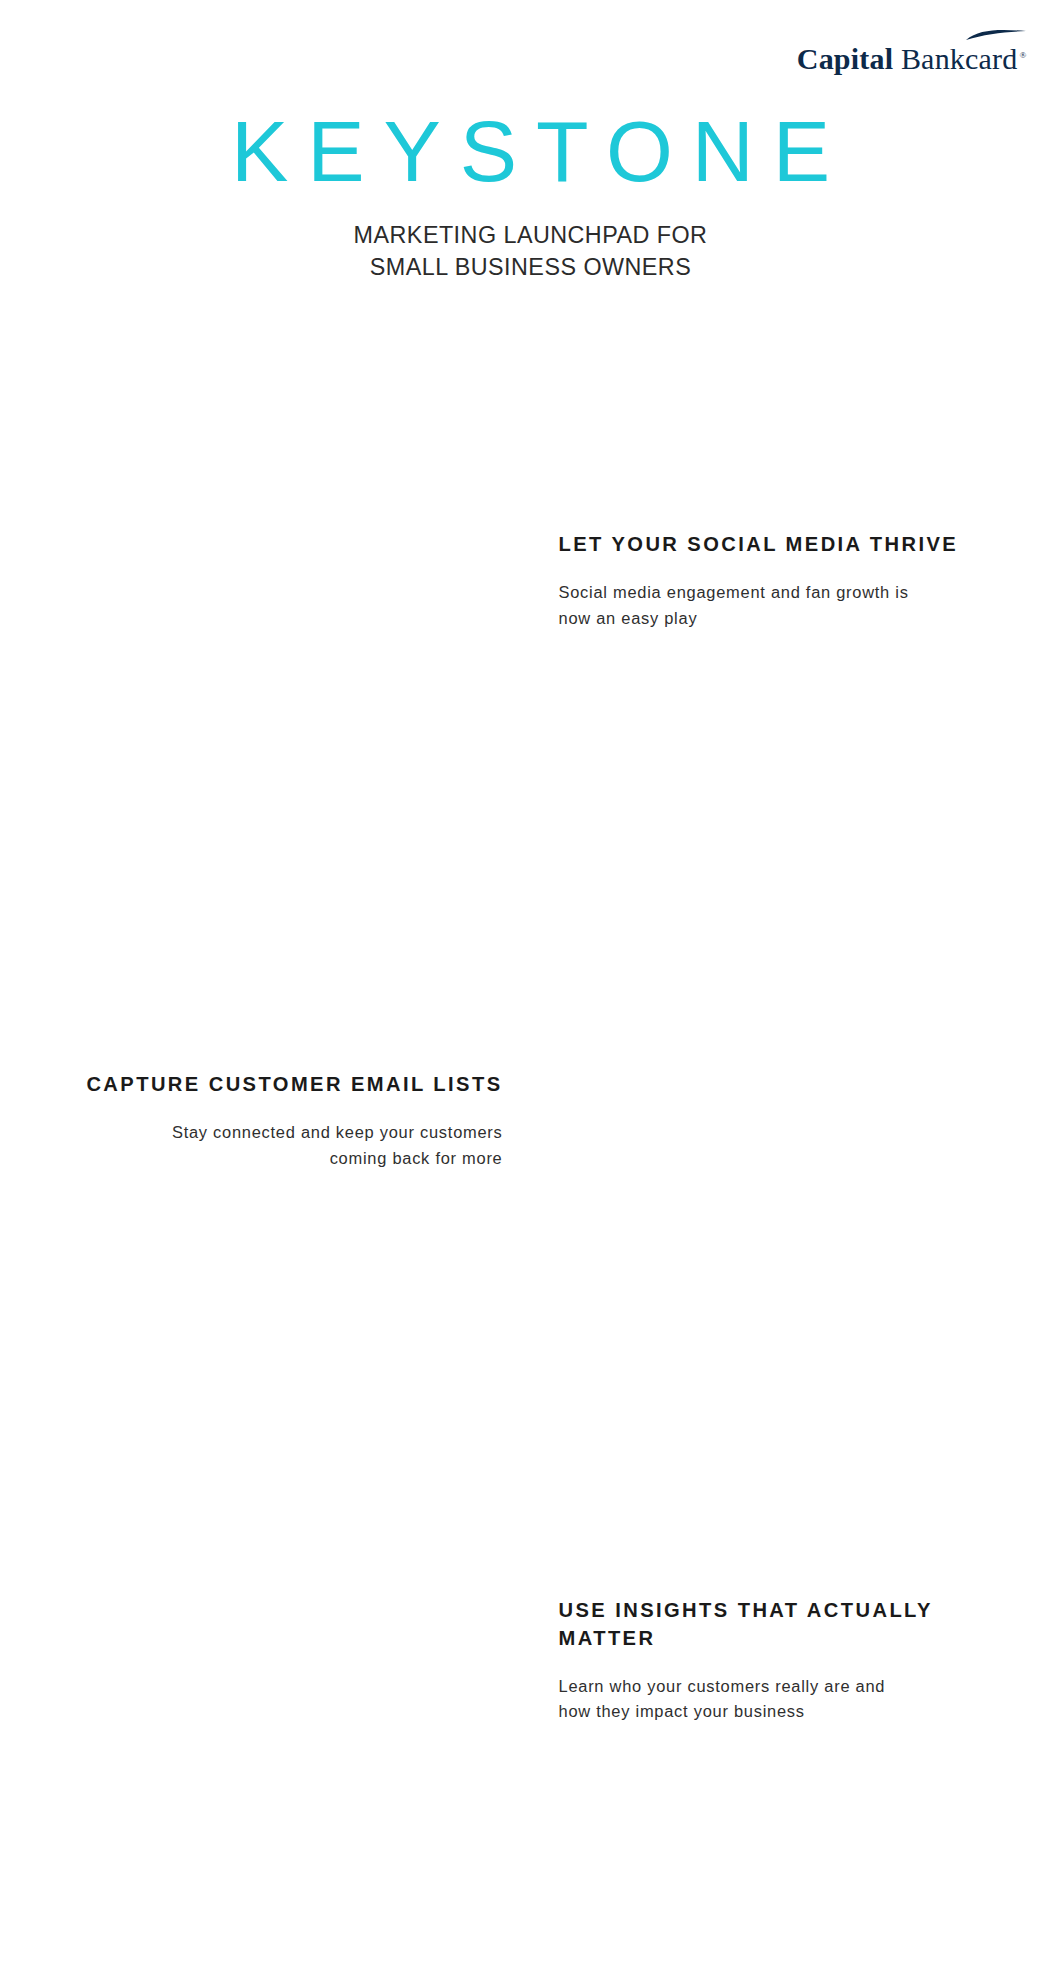Capital Bankcard®
KEYSTONE
Marketing launchpad for
small business owners
Let your social media thrive
Social media engagement and fan growth is now an easy play
Capture customer email lists
Stay connected and keep your customers coming back for more
Use insights that actually matter
Learn who your customers really are and how they impact your business